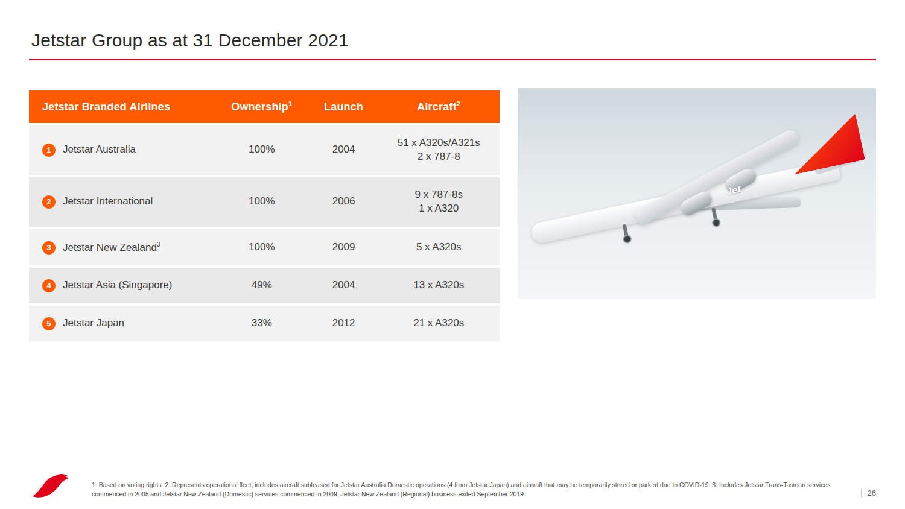Jetstar Group as at 31 December 2021
| Jetstar Branded Airlines | Ownership 1 | Launch | Aircraft 2 |
| --- | --- | --- | --- |
| 1 Jetstar Australia | 100% | 2004 | 51 x A320s/A321s 2 x 787-8 |
| 2 Jetstar International | 100% | 2006 | 9 x 787-8s 1 x A320 |
| 3 Jetstar New Zealand 3 | 100% | 2009 | 5 x A320s |
| 4 Jetstar Asia (Singapore) | 49% | 2004 | 13 x A320s |
| 5 Jetstar Japan | 33% | 2012 | 21 x A320s |
Jet
1. Based on voting rights. 2. Represents operational fleet, includes aircraft subleased for Jetstar Australia Domestic operations (4 from Jetstar Japan) and aircraft that may be temporarily stored or parked due to COVID-19. 3. Includes Jetstar Trans-Tasman services commenced in 2005 and Jetstar New Zealand (Domestic) services commenced in 2009, Jetstar New Zealand (Regional) business exited September 2019.
26